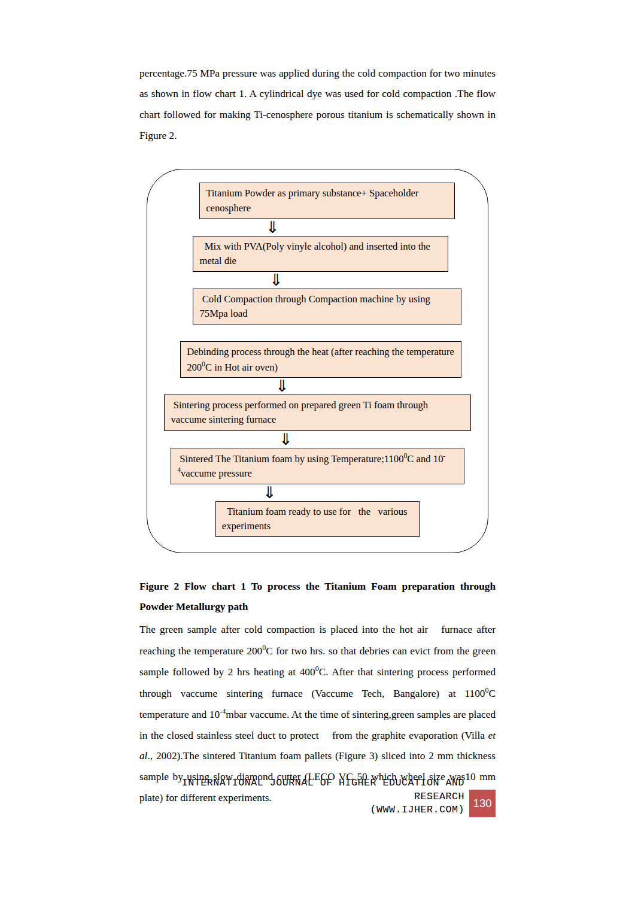percentage.75 MPa pressure was applied during the cold compaction for two minutes as shown in flow chart 1. A cylindrical dye was used for cold compaction .The flow chart followed for making Ti-cenosphere porous titanium is schematically shown in Figure 2.
Titanium Powder as primary substance+ Spaceholder cenosphere
⇓
Mix with PVA(Poly vinyle alcohol) and inserted into the metal die
⇓
Cold Compaction through Compaction machine by using 75Mpa load
Debinding process through the heat (after reaching the temperature 2000C in Hot air oven)
⇓
Sintering process performed on prepared green Ti foam through vaccume sintering furnace
⇓
Sintered The Titanium foam by using Temperature;11000C and 10-4vaccume pressure
⇓
Titanium foam ready to use for the various experiments
Figure 2 Flow chart 1 To process the Titanium Foam preparation through Powder Metallurgy path
The green sample after cold compaction is placed into the hot air furnace after reaching the temperature 2000C for two hrs. so that debries can evict from the green sample followed by 2 hrs heating at 4000C. After that sintering process performed through vaccume sintering furnace (Vaccume Tech, Bangalore) at 11000C temperature and 10-4mbar vaccume. At the time of sintering,green samples are placed in the closed stainless steel duct to protect from the graphite evaporation (Villa et al., 2002).The sintered Titanium foam pallets (Figure 3) sliced into 2 mm thickness sample by using slow diamond cutter (LECO VC 50 which wheel size was10 mm plate) for different experiments.
INTERNATIONAL JOURNAL OF HIGHER EDUCATION AND RESEARCH
(WWW.IJHER.COM)
130